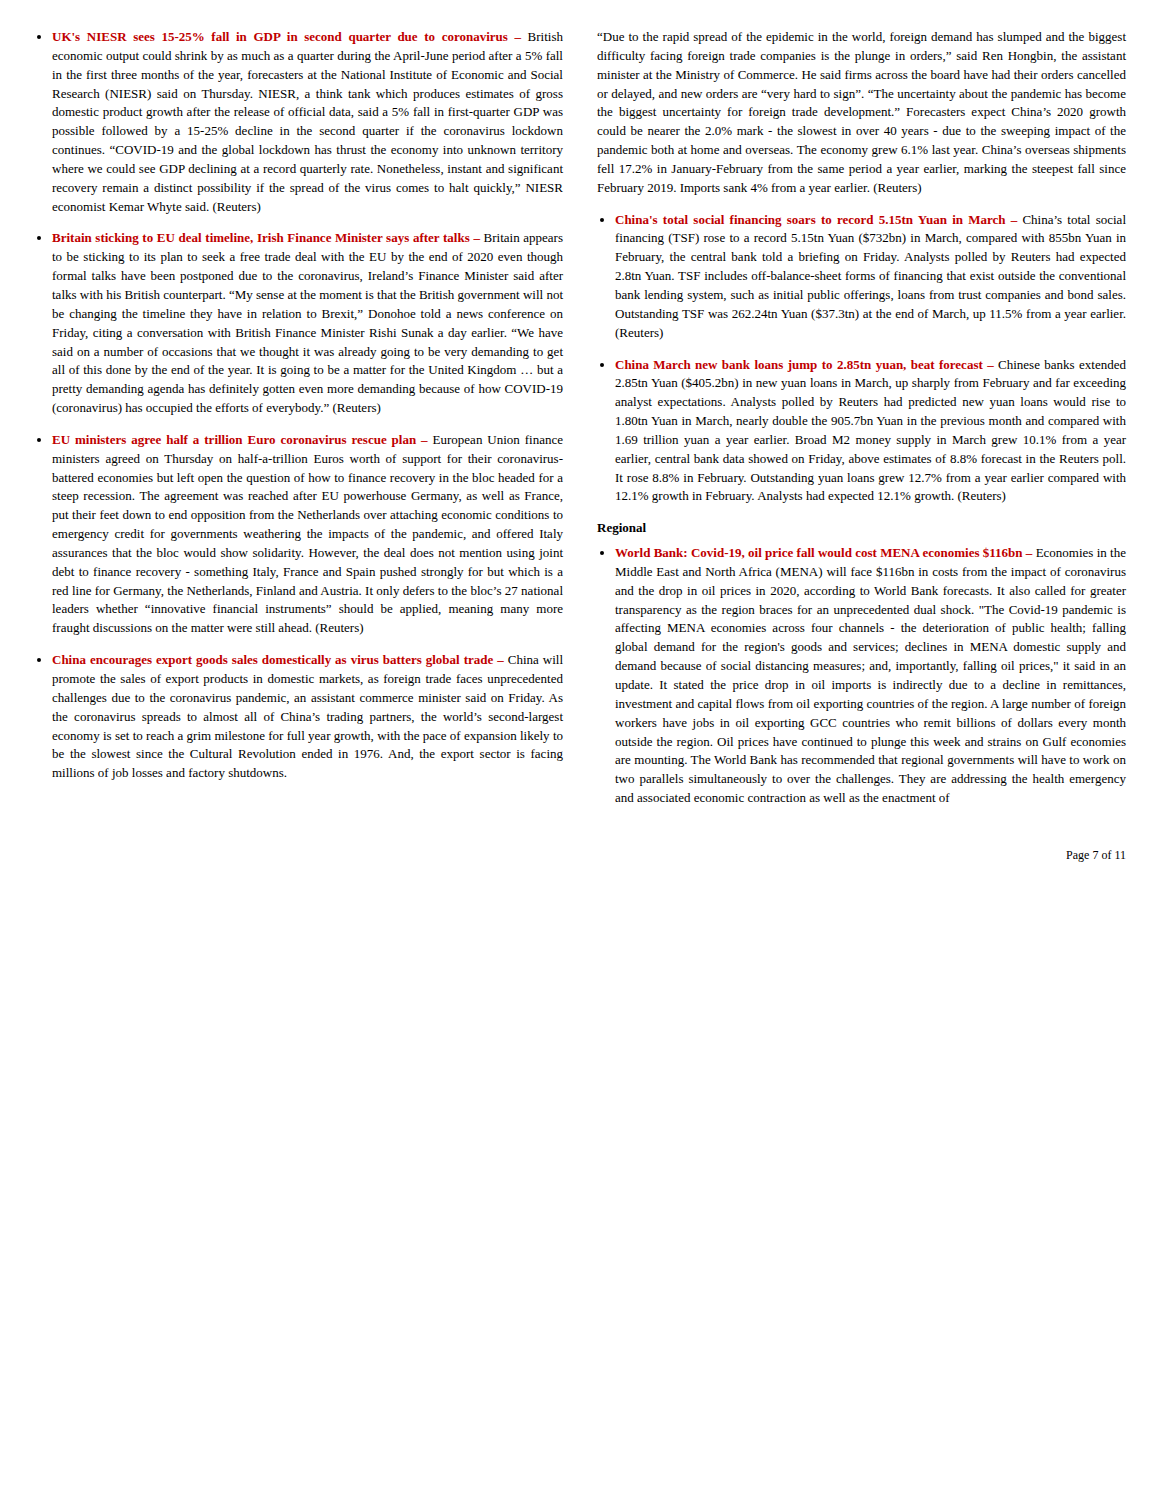UK's NIESR sees 15-25% fall in GDP in second quarter due to coronavirus – British economic output could shrink by as much as a quarter during the April-June period after a 5% fall in the first three months of the year, forecasters at the National Institute of Economic and Social Research (NIESR) said on Thursday. NIESR, a think tank which produces estimates of gross domestic product growth after the release of official data, said a 5% fall in first-quarter GDP was possible followed by a 15-25% decline in the second quarter if the coronavirus lockdown continues. “COVID-19 and the global lockdown has thrust the economy into unknown territory where we could see GDP declining at a record quarterly rate. Nonetheless, instant and significant recovery remain a distinct possibility if the spread of the virus comes to halt quickly,” NIESR economist Kemar Whyte said. (Reuters)
Britain sticking to EU deal timeline, Irish Finance Minister says after talks – Britain appears to be sticking to its plan to seek a free trade deal with the EU by the end of 2020 even though formal talks have been postponed due to the coronavirus, Ireland’s Finance Minister said after talks with his British counterpart. “My sense at the moment is that the British government will not be changing the timeline they have in relation to Brexit,” Donohoe told a news conference on Friday, citing a conversation with British Finance Minister Rishi Sunak a day earlier. “We have said on a number of occasions that we thought it was already going to be very demanding to get all of this done by the end of the year. It is going to be a matter for the United Kingdom … but a pretty demanding agenda has definitely gotten even more demanding because of how COVID-19 (coronavirus) has occupied the efforts of everybody.” (Reuters)
EU ministers agree half a trillion Euro coronavirus rescue plan – European Union finance ministers agreed on Thursday on half-a-trillion Euros worth of support for their coronavirus-battered economies but left open the question of how to finance recovery in the bloc headed for a steep recession. The agreement was reached after EU powerhouse Germany, as well as France, put their feet down to end opposition from the Netherlands over attaching economic conditions to emergency credit for governments weathering the impacts of the pandemic, and offered Italy assurances that the bloc would show solidarity. However, the deal does not mention using joint debt to finance recovery - something Italy, France and Spain pushed strongly for but which is a red line for Germany, the Netherlands, Finland and Austria. It only defers to the bloc’s 27 national leaders whether “innovative financial instruments” should be applied, meaning many more fraught discussions on the matter were still ahead. (Reuters)
China encourages export goods sales domestically as virus batters global trade – China will promote the sales of export products in domestic markets, as foreign trade faces unprecedented challenges due to the coronavirus pandemic, an assistant commerce minister said on Friday. As the coronavirus spreads to almost all of China’s trading partners, the world’s second-largest economy is set to reach a grim milestone for full year growth, with the pace of expansion likely to be the slowest since the Cultural Revolution ended in 1976. And, the export sector is facing millions of job losses and factory shutdowns.
“Due to the rapid spread of the epidemic in the world, foreign demand has slumped and the biggest difficulty facing foreign trade companies is the plunge in orders,” said Ren Hongbin, the assistant minister at the Ministry of Commerce. He said firms across the board have had their orders cancelled or delayed, and new orders are “very hard to sign”. “The uncertainty about the pandemic has become the biggest uncertainty for foreign trade development.” Forecasters expect China’s 2020 growth could be nearer the 2.0% mark - the slowest in over 40 years - due to the sweeping impact of the pandemic both at home and overseas. The economy grew 6.1% last year. China’s overseas shipments fell 17.2% in January-February from the same period a year earlier, marking the steepest fall since February 2019. Imports sank 4% from a year earlier. (Reuters)
China's total social financing soars to record 5.15tn Yuan in March – China’s total social financing (TSF) rose to a record 5.15tn Yuan ($732bn) in March, compared with 855bn Yuan in February, the central bank told a briefing on Friday. Analysts polled by Reuters had expected 2.8tn Yuan. TSF includes off-balance-sheet forms of financing that exist outside the conventional bank lending system, such as initial public offerings, loans from trust companies and bond sales. Outstanding TSF was 262.24tn Yuan ($37.3tn) at the end of March, up 11.5% from a year earlier. (Reuters)
China March new bank loans jump to 2.85tn yuan, beat forecast – Chinese banks extended 2.85tn Yuan ($405.2bn) in new yuan loans in March, up sharply from February and far exceeding analyst expectations. Analysts polled by Reuters had predicted new yuan loans would rise to 1.80tn Yuan in March, nearly double the 905.7bn Yuan in the previous month and compared with 1.69 trillion yuan a year earlier. Broad M2 money supply in March grew 10.1% from a year earlier, central bank data showed on Friday, above estimates of 8.8% forecast in the Reuters poll. It rose 8.8% in February. Outstanding yuan loans grew 12.7% from a year earlier compared with 12.1% growth in February. Analysts had expected 12.1% growth. (Reuters)
Regional
World Bank: Covid-19, oil price fall would cost MENA economies $116bn – Economies in the Middle East and North Africa (MENA) will face $116bn in costs from the impact of coronavirus and the drop in oil prices in 2020, according to World Bank forecasts. It also called for greater transparency as the region braces for an unprecedented dual shock. "The Covid-19 pandemic is affecting MENA economies across four channels - the deterioration of public health; falling global demand for the region's goods and services; declines in MENA domestic supply and demand because of social distancing measures; and, importantly, falling oil prices," it said in an update. It stated the price drop in oil imports is indirectly due to a decline in remittances, investment and capital flows from oil exporting countries of the region. A large number of foreign workers have jobs in oil exporting GCC countries who remit billions of dollars every month outside the region. Oil prices have continued to plunge this week and strains on Gulf economies are mounting. The World Bank has recommended that regional governments will have to work on two parallels simultaneously to over the challenges. They are addressing the health emergency and associated economic contraction as well as the enactment of
Page 7 of 11